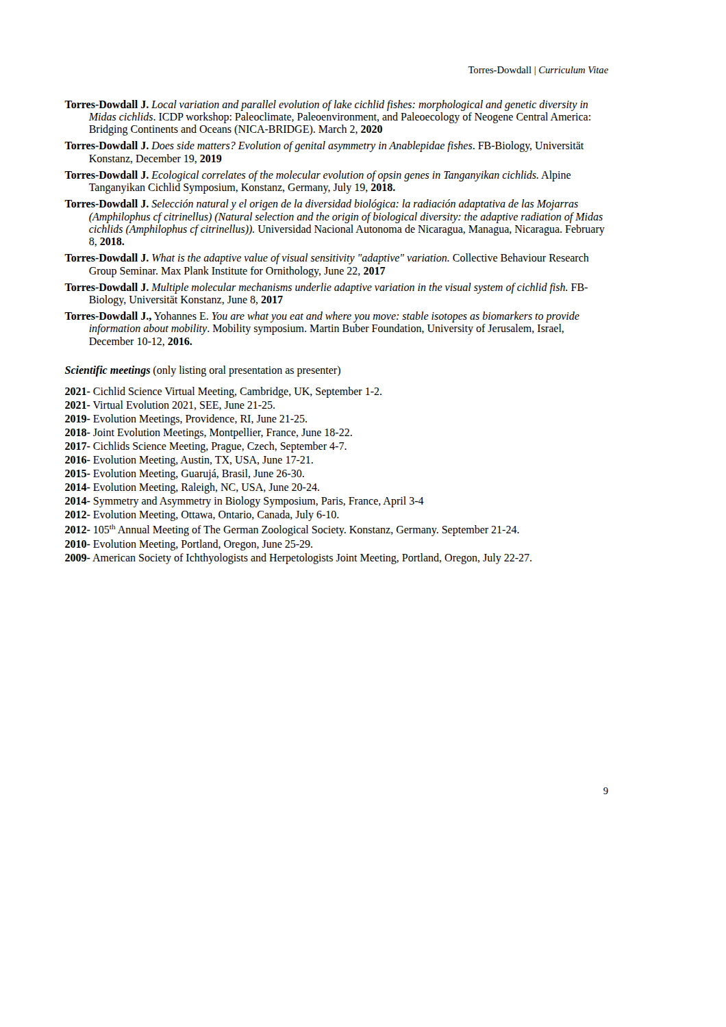Torres-Dowdall | Curriculum Vitae
Torres-Dowdall J. Local variation and parallel evolution of lake cichlid fishes: morphological and genetic diversity in Midas cichlids. ICDP workshop: Paleoclimate, Paleoenvironment, and Paleoecology of Neogene Central America: Bridging Continents and Oceans (NICA-BRIDGE). March 2, 2020
Torres-Dowdall J. Does side matters? Evolution of genital asymmetry in Anablepidae fishes. FB-Biology, Universität Konstanz, December 19, 2019
Torres-Dowdall J. Ecological correlates of the molecular evolution of opsin genes in Tanganyikan cichlids. Alpine Tanganyikan Cichlid Symposium, Konstanz, Germany, July 19, 2018.
Torres-Dowdall J. Selección natural y el origen de la diversidad biológica: la radiación adaptativa de las Mojarras (Amphilophus cf citrinellus) (Natural selection and the origin of biological diversity: the adaptive radiation of Midas cichlids (Amphilophus cf citrinellus)). Universidad Nacional Autonoma de Nicaragua, Managua, Nicaragua. February 8, 2018.
Torres-Dowdall J. What is the adaptive value of visual sensitivity "adaptive" variation. Collective Behaviour Research Group Seminar. Max Plank Institute for Ornithology, June 22, 2017
Torres-Dowdall J. Multiple molecular mechanisms underlie adaptive variation in the visual system of cichlid fish. FB-Biology, Universität Konstanz, June 8, 2017
Torres-Dowdall J., Yohannes E. You are what you eat and where you move: stable isotopes as biomarkers to provide information about mobility. Mobility symposium. Martin Buber Foundation, University of Jerusalem, Israel, December 10-12, 2016.
Scientific meetings (only listing oral presentation as presenter)
2021- Cichlid Science Virtual Meeting, Cambridge, UK, September 1-2.
2021- Virtual Evolution 2021, SEE, June 21-25.
2019- Evolution Meetings, Providence, RI, June 21-25.
2018- Joint Evolution Meetings, Montpellier, France, June 18-22.
2017- Cichlids Science Meeting, Prague, Czech, September 4-7.
2016- Evolution Meeting, Austin, TX, USA, June 17-21.
2015- Evolution Meeting, Guarujá, Brasil, June 26-30.
2014- Evolution Meeting, Raleigh, NC, USA, June 20-24.
2014- Symmetry and Asymmetry in Biology Symposium, Paris, France, April 3-4
2012- Evolution Meeting, Ottawa, Ontario, Canada, July 6-10.
2012- 105th Annual Meeting of The German Zoological Society. Konstanz, Germany. September 21-24.
2010- Evolution Meeting, Portland, Oregon, June 25-29.
2009- American Society of Ichthyologists and Herpetologists Joint Meeting, Portland, Oregon, July 22-27.
9